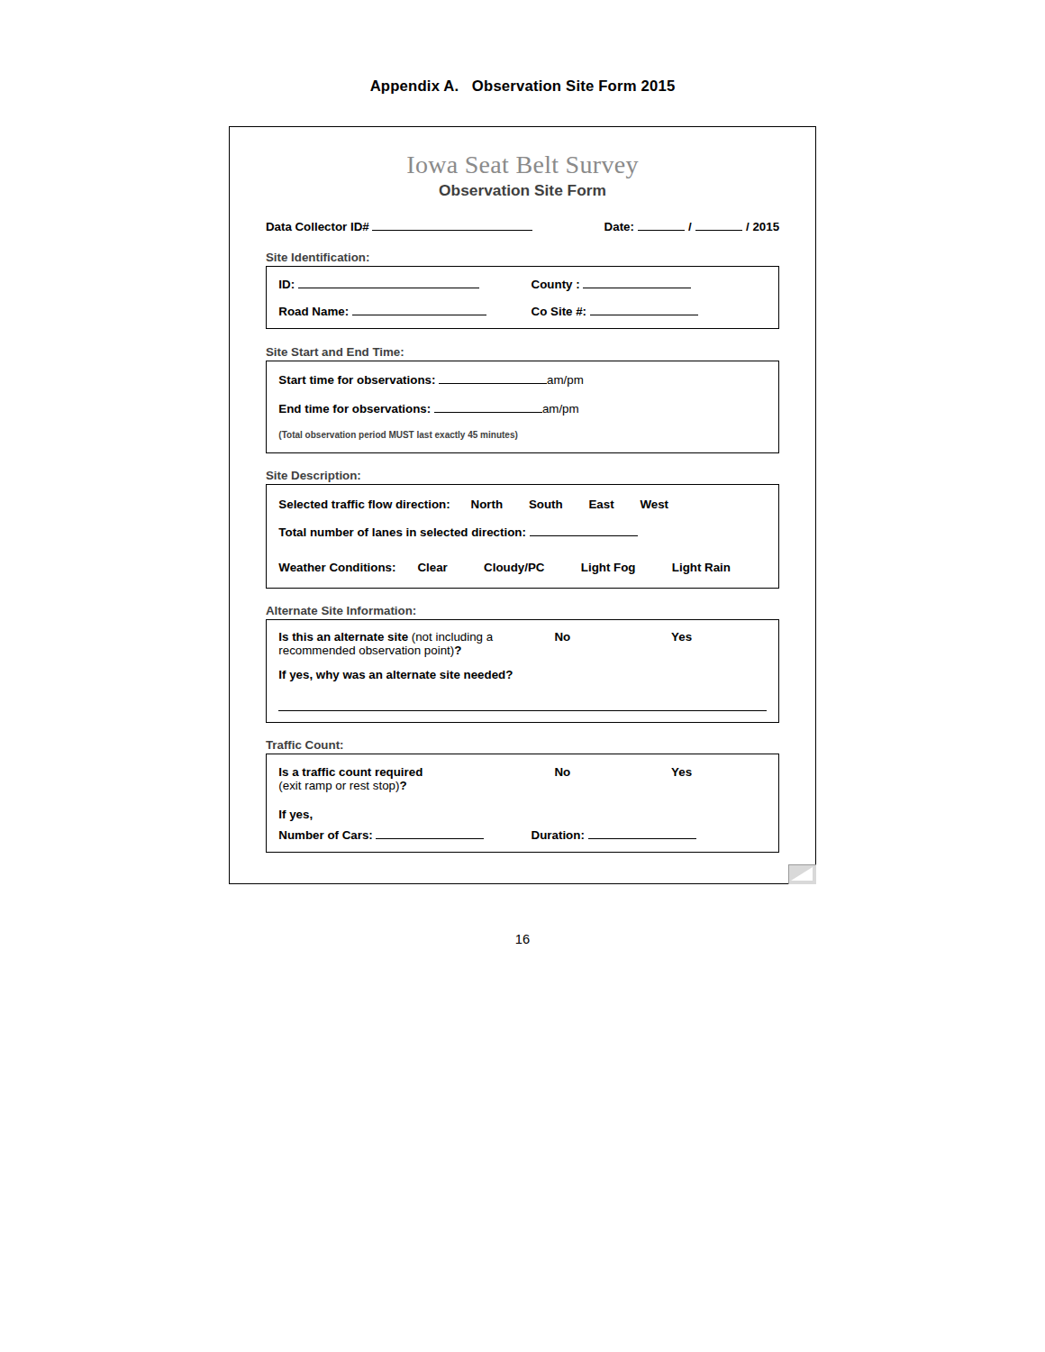Appendix A. Observation Site Form 2015
Iowa Seat Belt Survey
Observation Site Form
Data Collector ID#
Date: / / 2015
Site Identification:
ID:
County :
Road Name:
Co Site #:
Site Start and End Time:
Start time for observations: am/pm
End time for observations: am/pm
(Total observation period MUST last exactly 45 minutes)
Site Description:
Selected traffic flow direction: North South East West
Total number of lanes in selected direction:
Weather Conditions: Clear Cloudy/PC Light Fog Light Rain
Alternate Site Information:
Is this an alternate site (not including a
recommended observation point)?
No
Yes
If yes, why was an alternate site needed?
Traffic Count:
Is a traffic count required
(exit ramp or rest stop)?
No
Yes
If yes,
Number of Cars:
Duration:
16